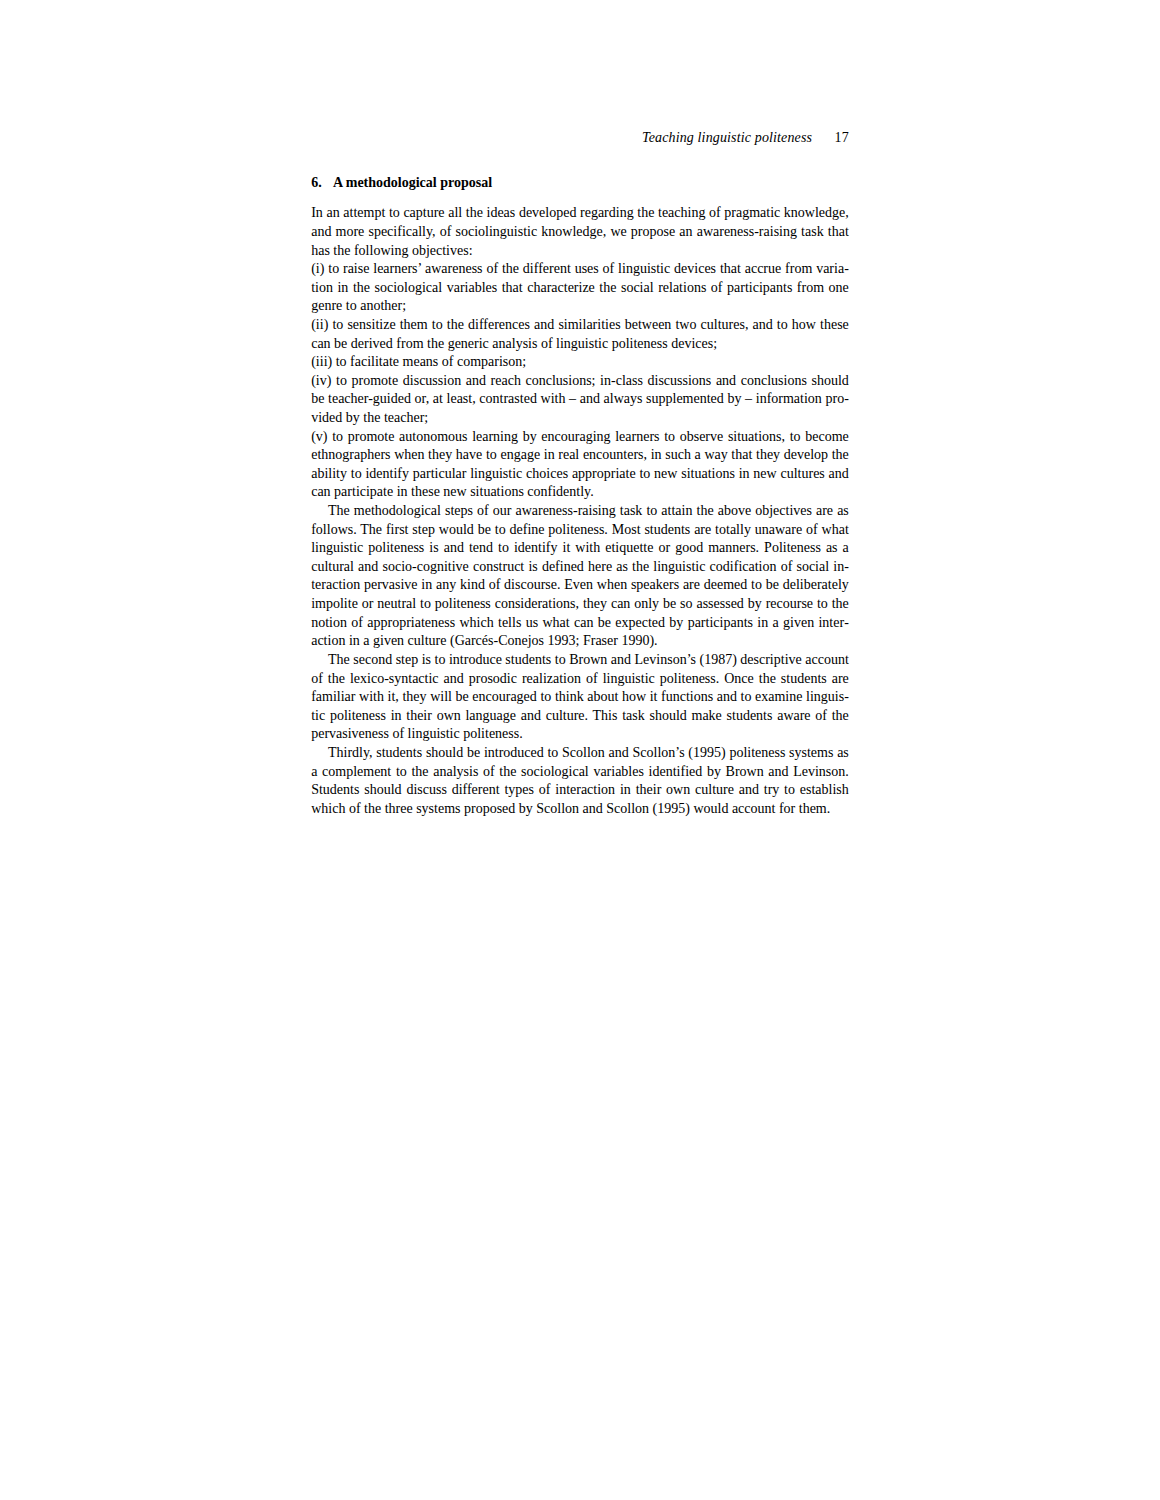Teaching linguistic politeness 17
6. A methodological proposal
In an attempt to capture all the ideas developed regarding the teaching of pragmatic knowledge, and more specifically, of sociolinguistic knowledge, we propose an awareness-raising task that has the following objectives:
(i) to raise learners’ awareness of the different uses of linguistic devices that accrue from variation in the sociological variables that characterize the social relations of participants from one genre to another;
(ii) to sensitize them to the differences and similarities between two cultures, and to how these can be derived from the generic analysis of linguistic politeness devices;
(iii) to facilitate means of comparison;
(iv) to promote discussion and reach conclusions; in-class discussions and conclusions should be teacher-guided or, at least, contrasted with – and always supplemented by – information provided by the teacher;
(v) to promote autonomous learning by encouraging learners to observe situations, to become ethnographers when they have to engage in real encounters, in such a way that they develop the ability to identify particular linguistic choices appropriate to new situations in new cultures and can participate in these new situations confidently.
The methodological steps of our awareness-raising task to attain the above objectives are as follows. The first step would be to define politeness. Most students are totally unaware of what linguistic politeness is and tend to identify it with etiquette or good manners. Politeness as a cultural and socio-cognitive construct is defined here as the linguistic codification of social interaction pervasive in any kind of discourse. Even when speakers are deemed to be deliberately impolite or neutral to politeness considerations, they can only be so assessed by recourse to the notion of appropriateness which tells us what can be expected by participants in a given interaction in a given culture (Garcés-Conejos 1993; Fraser 1990).
The second step is to introduce students to Brown and Levinson’s (1987) descriptive account of the lexico-syntactic and prosodic realization of linguistic politeness. Once the students are familiar with it, they will be encouraged to think about how it functions and to examine linguistic politeness in their own language and culture. This task should make students aware of the pervasiveness of linguistic politeness.
Thirdly, students should be introduced to Scollon and Scollon’s (1995) politeness systems as a complement to the analysis of the sociological variables identified by Brown and Levinson. Students should discuss different types of interaction in their own culture and try to establish which of the three systems proposed by Scollon and Scollon (1995) would account for them.